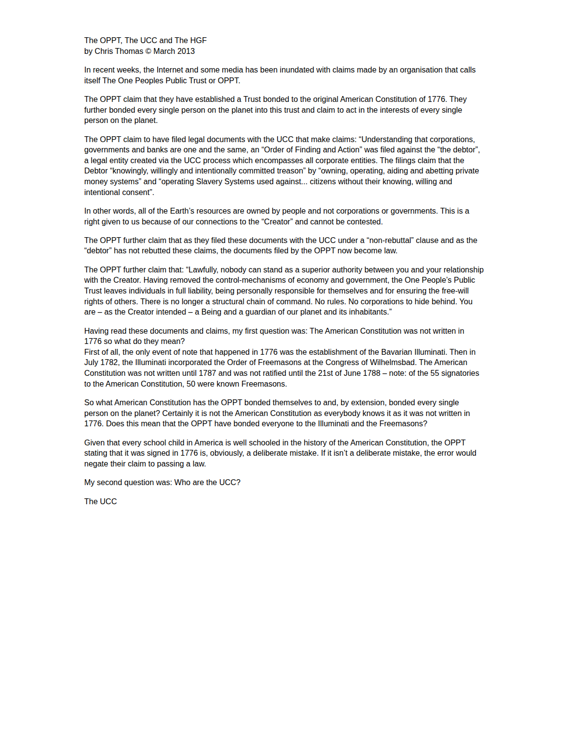The OPPT, The UCC and The HGF
by Chris Thomas © March 2013
In recent weeks, the Internet and some media has been inundated with claims made by an organisation that calls itself The One Peoples Public Trust or OPPT.
The OPPT claim that they have established a Trust bonded to the original American Constitution of 1776. They further bonded every single person on the planet into this trust and claim to act in the interests of every single person on the planet.
The OPPT claim to have filed legal documents with the UCC that make claims: “Understanding that corporations, governments and banks are one and the same, an “Order of Finding and Action” was filed against the “the debtor”, a legal entity created via the UCC process which encompasses all corporate entities. The filings claim that the Debtor “knowingly, willingly and intentionally committed treason” by “owning, operating, aiding and abetting private money systems” and “operating Slavery Systems used against... citizens without their knowing, willing and intentional consent”.
In other words, all of the Earth’s resources are owned by people and not corporations or governments. This is a right given to us because of our connections to the “Creator” and cannot be contested.
The OPPT further claim that as they filed these documents with the UCC under a “non-rebuttal” clause and as the “debtor” has not rebutted these claims, the documents filed by the OPPT now become law.
The OPPT further claim that: “Lawfully, nobody can stand as a superior authority between you and your relationship with the Creator. Having removed the control-mechanisms of economy and government, the One People’s Public Trust leaves individuals in full liability, being personally responsible for themselves and for ensuring the free-will rights of others. There is no longer a structural chain of command. No rules. No corporations to hide behind. You are – as the Creator intended – a Being and a guardian of our planet and its inhabitants.”
Having read these documents and claims, my first question was: The American Constitution was not written in 1776 so what do they mean?
First of all, the only event of note that happened in 1776 was the establishment of the Bavarian Illuminati. Then in July 1782, the Illuminati incorporated the Order of Freemasons at the Congress of Wilhelmsbad. The American Constitution was not written until 1787 and was not ratified until the 21st of June 1788 – note: of the 55 signatories to the American Constitution, 50 were known Freemasons.
So what American Constitution has the OPPT bonded themselves to and, by extension, bonded every single person on the planet? Certainly it is not the American Constitution as everybody knows it as it was not written in 1776. Does this mean that the OPPT have bonded everyone to the Illuminati and the Freemasons?
Given that every school child in America is well schooled in the history of the American Constitution, the OPPT stating that it was signed in 1776 is, obviously, a deliberate mistake. If it isn’t a deliberate mistake, the error would negate their claim to passing a law.
My second question was: Who are the UCC?
The UCC